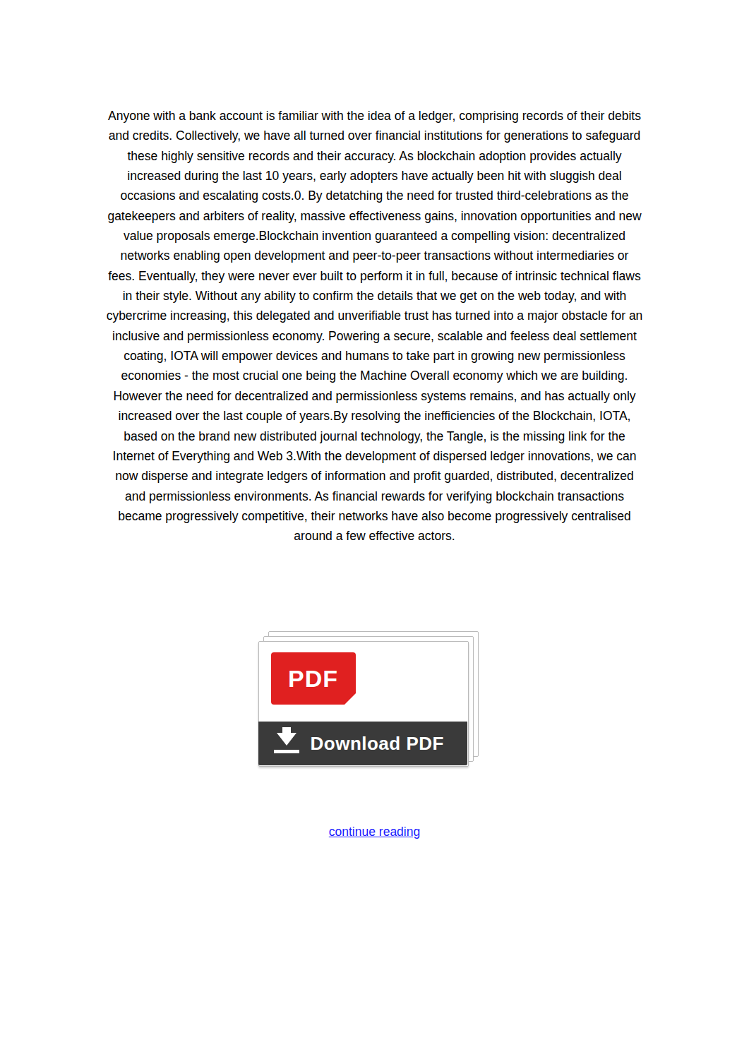Anyone with a bank account is familiar with the idea of a ledger, comprising records of their debits and credits. Collectively, we have all turned over financial institutions for generations to safeguard these highly sensitive records and their accuracy. As blockchain adoption provides actually increased during the last 10 years, early adopters have actually been hit with sluggish deal occasions and escalating costs.0. By detatching the need for trusted third-celebrations as the gatekeepers and arbiters of reality, massive effectiveness gains, innovation opportunities and new value proposals emerge.Blockchain invention guaranteed a compelling vision: decentralized networks enabling open development and peer-to-peer transactions without intermediaries or fees. Eventually, they were never ever built to perform it in full, because of intrinsic technical flaws in their style. Without any ability to confirm the details that we get on the web today, and with cybercrime increasing, this delegated and unverifiable trust has turned into a major obstacle for an inclusive and permissionless economy. Powering a secure, scalable and feeless deal settlement coating, IOTA will empower devices and humans to take part in growing new permissionless economies - the most crucial one being the Machine Overall economy which we are building. However the need for decentralized and permissionless systems remains, and has actually only increased over the last couple of years.By resolving the inefficiencies of the Blockchain, IOTA, based on the brand new distributed journal technology, the Tangle, is the missing link for the Internet of Everything and Web 3.With the development of dispersed ledger innovations, we can now disperse and integrate ledgers of information and profit guarded, distributed, decentralized and permissionless environments. As financial rewards for verifying blockchain transactions became progressively competitive, their networks have also become progressively centralised around a few effective actors.
PDF
Download PDF
continue reading